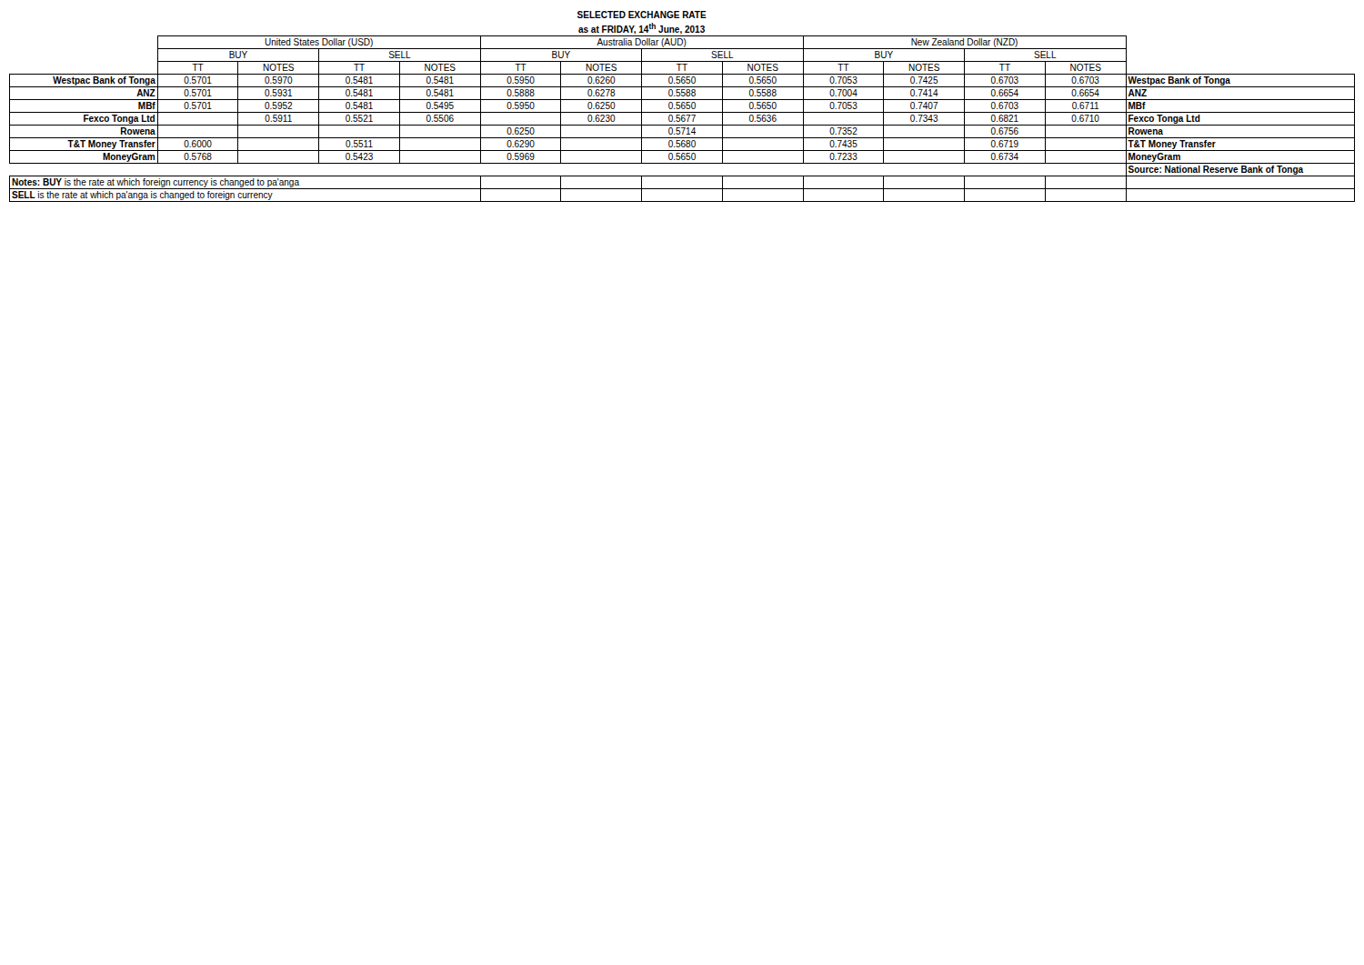| | SELECTED EXCHANGE RATE | |
| | as at FRIDAY, 14 th June, 2013 | |
| | United States Dollar (USD) | Australia Dollar (AUD) | New Zealand Dollar (NZD) | |
| | BUY | SELL | BUY | SELL | BUY | SELL | |
| | TT | NOTES | TT | NOTES | TT | NOTES | TT | NOTES | TT | NOTES | TT | NOTES | |
| Westpac Bank of Tonga | 0.5701 | 0.5970 | 0.5481 | 0.5481 | 0.5950 | 0.6260 | 0.5650 | 0.5650 | 0.7053 | 0.7425 | 0.6703 | 0.6703 | Westpac Bank of Tonga |
| ANZ | 0.5701 | 0.5931 | 0.5481 | 0.5481 | 0.5888 | 0.6278 | 0.5588 | 0.5588 | 0.7004 | 0.7414 | 0.6654 | 0.6654 | ANZ |
| MBf | 0.5701 | 0.5952 | 0.5481 | 0.5495 | 0.5950 | 0.6250 | 0.5650 | 0.5650 | 0.7053 | 0.7407 | 0.6703 | 0.6711 | MBf |
| Fexco Tonga Ltd | | 0.5911 | 0.5521 | 0.5506 | | 0.6230 | 0.5677 | 0.5636 | | 0.7343 | 0.6821 | 0.6710 | Fexco Tonga Ltd |
| Rowena | | | | | 0.6250 | | 0.5714 | | 0.7352 | | 0.6756 | | Rowena |
| T&T Money Transfer | 0.6000 | | 0.5511 | | 0.6290 | | 0.5680 | | 0.7435 | | 0.6719 | | T&T Money Transfer |
| MoneyGram | 0.5768 | | 0.5423 | | 0.5969 | | 0.5650 | | 0.7233 | | 0.6734 | | MoneyGram |
| | | | | | | | | | | | | | Source: National Reserve Bank of Tonga |
| Notes: BUY is the rate at which foreign currency is changed to pa'anga | | | | | | | | | |
| SELL is the rate at which pa'anga is changed to foreign currency | | | | | | | | | |